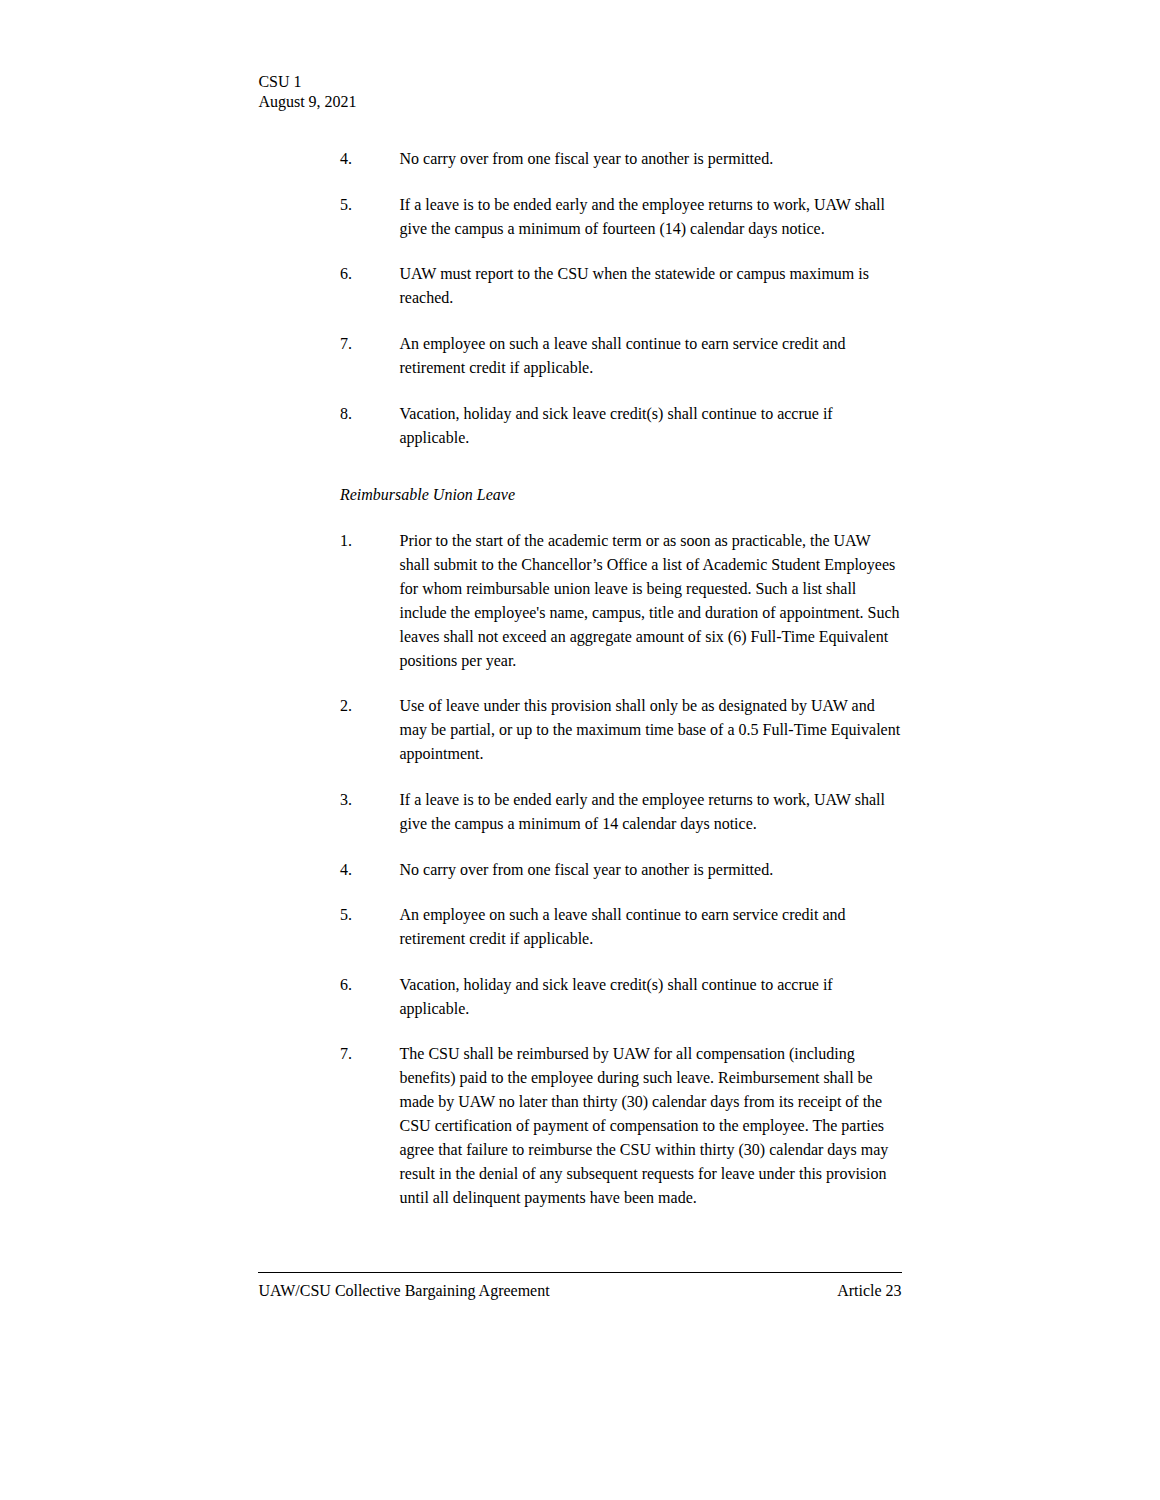CSU 1
August 9, 2021
4. No carry over from one fiscal year to another is permitted.
5. If a leave is to be ended early and the employee returns to work, UAW shall give the campus a minimum of fourteen (14) calendar days notice.
6. UAW must report to the CSU when the statewide or campus maximum is reached.
7. An employee on such a leave shall continue to earn service credit and retirement credit if applicable.
8. Vacation, holiday and sick leave credit(s) shall continue to accrue if applicable.
Reimbursable Union Leave
1. Prior to the start of the academic term or as soon as practicable, the UAW shall submit to the Chancellor’s Office a list of Academic Student Employees for whom reimbursable union leave is being requested. Such a list shall include the employee's name, campus, title and duration of appointment. Such leaves shall not exceed an aggregate amount of six (6) Full-Time Equivalent positions per year.
2. Use of leave under this provision shall only be as designated by UAW and may be partial, or up to the maximum time base of a 0.5 Full-Time Equivalent appointment.
3. If a leave is to be ended early and the employee returns to work, UAW shall give the campus a minimum of 14 calendar days notice.
4. No carry over from one fiscal year to another is permitted.
5. An employee on such a leave shall continue to earn service credit and retirement credit if applicable.
6. Vacation, holiday and sick leave credit(s) shall continue to accrue if applicable.
7. The CSU shall be reimbursed by UAW for all compensation (including benefits) paid to the employee during such leave. Reimbursement shall be made by UAW no later than thirty (30) calendar days from its receipt of the CSU certification of payment of compensation to the employee. The parties agree that failure to reimburse the CSU within thirty (30) calendar days may result in the denial of any subsequent requests for leave under this provision until all delinquent payments have been made.
UAW/CSU Collective Bargaining Agreement Article 23